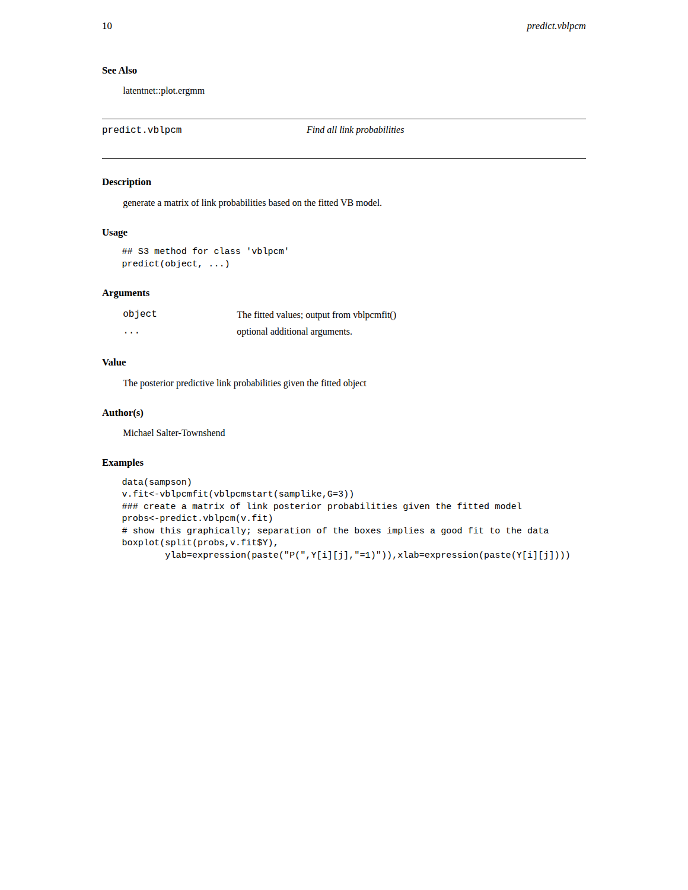10 predict.vblpcm
See Also
latentnet::plot.ergmm
predict.vblpcm Find all link probabilities
Description
generate a matrix of link probabilities based on the fitted VB model.
Usage
## S3 method for class 'vblpcm'
predict(object, ...)
Arguments
| object | The fitted values; output from vblpcmfit() |
| ... | optional additional arguments. |
Value
The posterior predictive link probabilities given the fitted object
Author(s)
Michael Salter-Townshend
Examples
data(sampson)
v.fit<-vblpcmfit(vblpcmstart(samplike,G=3))
### create a matrix of link posterior probabilities given the fitted model
probs<-predict.vblpcm(v.fit)
# show this graphically; separation of the boxes implies a good fit to the data
boxplot(split(probs,v.fit$Y),
        ylab=expression(paste("P(",Y[i][j],"=1)")),xlab=expression(paste(Y[i][j])))